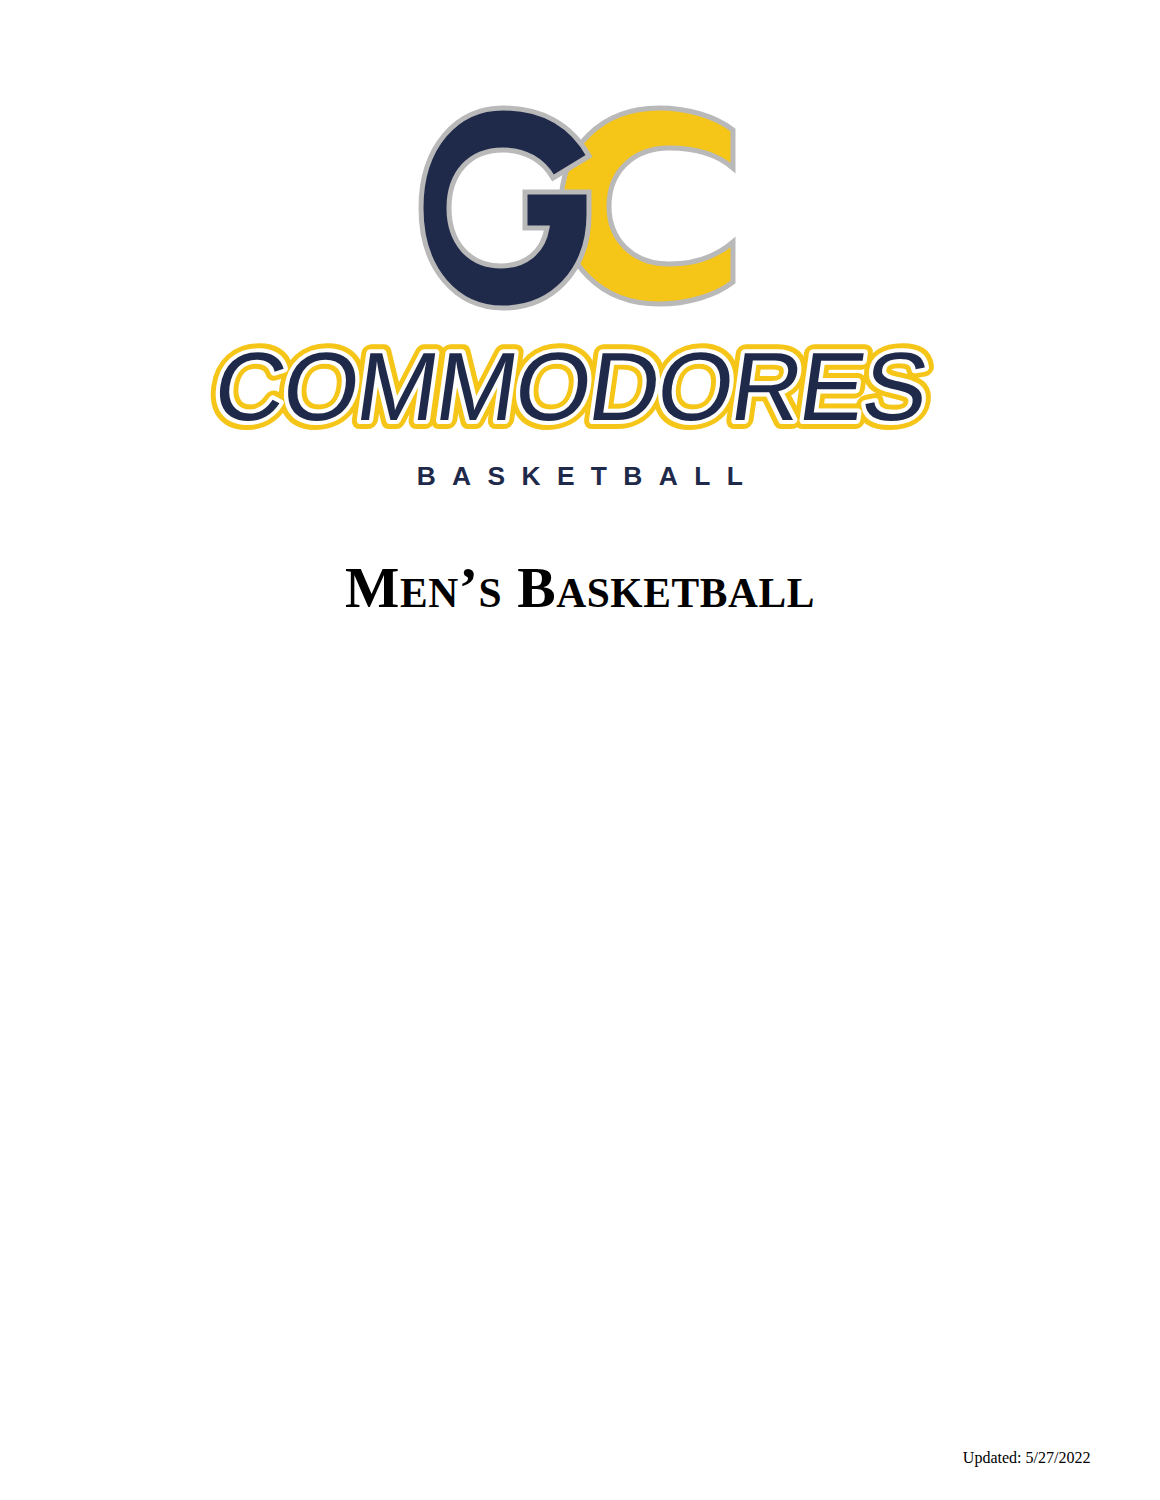COMMODORES COMMODORES COMMODORES
Basketball
MEN’S BASKETBALL
Updated: 5/27/2022